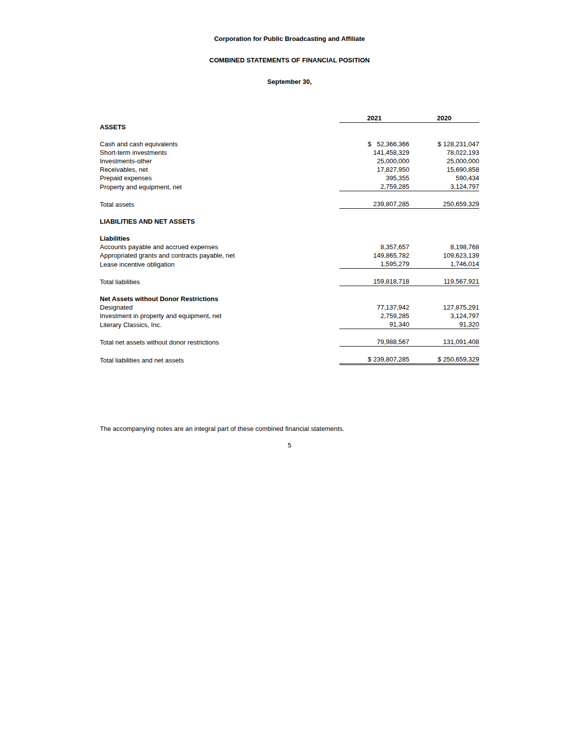Corporation for Public Broadcasting and Affiliate
COMBINED STATEMENTS OF FINANCIAL POSITION
September 30,
| | | 2021 | 2020 |
| ASSETS | | | |
| Cash and cash equivalents | | $ 52,366,366 | $ 128,231,047 |
| Short-term investments | | 141,458,329 | 78,022,193 |
| Investments-other | | 25,000,000 | 25,000,000 |
| Receivables, net | | 17,827,950 | 15,690,858 |
| Prepaid expenses | | 395,355 | 590,434 |
| Property and equipment, net | | 2,759,285 | 3,124,797 |
| Total assets | | 239,807,285 | 250,659,329 |
| LIABILITIES AND NET ASSETS | | | |
| Liabilities | | | |
| Accounts payable and accrued expenses | | 8,357,657 | 8,198,768 |
| Appropriated grants and contracts payable, net | | 149,865,782 | 109,623,139 |
| Lease incentive obligation | | 1,595,279 | 1,746,014 |
| Total liabilities | | 159,818,718 | 119,567,921 |
| Net Assets without Donor Restrictions | | | |
| Designated | | 77,137,942 | 127,875,291 |
| Investment in property and equipment, net | | 2,759,285 | 3,124,797 |
| Literary Classics, Inc. | | 91,340 | 91,320 |
| Total net assets without donor restrictions | | 79,988,567 | 131,091,408 |
| Total liabilities and net assets | | $ 239,807,285 | $ 250,659,329 |
The accompanying notes are an integral part of these combined financial statements.
5